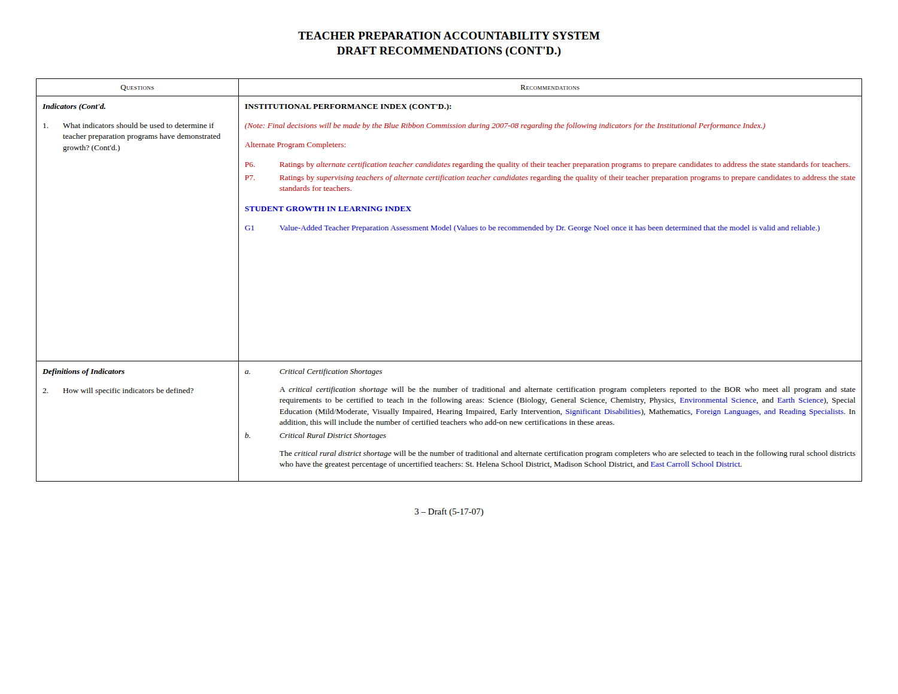TEACHER PREPARATION ACCOUNTABILITY SYSTEMDRAFT RECOMMENDATIONS (CONT'D.)
| Questions | Recommendations |
| --- | --- |
| Indicators (Cont'd. 1. What indicators should be used to determine if teacher preparation programs have demonstrated growth? (Cont'd.) | INSTITUTIONAL PERFORMANCE INDEX (CONT'D.): (Note: Final decisions will be made by the Blue Ribbon Commission during 2007-08 regarding the following indicators for the Institutional Performance Index.) Alternate Program Completers: P6. Ratings by alternate certification teacher candidates regarding the quality of their teacher preparation programs to prepare candidates to address the state standards for teachers. P7. Ratings by supervising teachers of alternate certification teacher candidates regarding the quality of their teacher preparation programs to prepare candidates to address the state standards for teachers. STUDENT GROWTH IN LEARNING INDEX G1 Value-Added Teacher Preparation Assessment Model (Values to be recommended by Dr. George Noel once it has been determined that the model is valid and reliable.) |
| Definitions of Indicators 2. How will specific indicators be defined? | a. Critical Certification Shortages A critical certification shortage will be the number of traditional and alternate certification program completers reported to the BOR who meet all program and state requirements to be certified to teach in the following areas: Science (Biology, General Science, Chemistry, Physics, Environmental Science , and Earth Science ), Special Education (Mild/Moderate, Visually Impaired, Hearing Impaired, Early Intervention, Significant Disabilities ), Mathematics, Foreign Languages, and Reading Specialists . In addition, this will include the number of certified teachers who add-on new certifications in these areas. b. Critical Rural District Shortages The critical rural district shortage will be the number of traditional and alternate certification program completers who are selected to teach in the following rural school districts who have the greatest percentage of uncertified teachers: St. Helena School District, Madison School District, and East Carroll School District . |
3 – Draft (5-17-07)